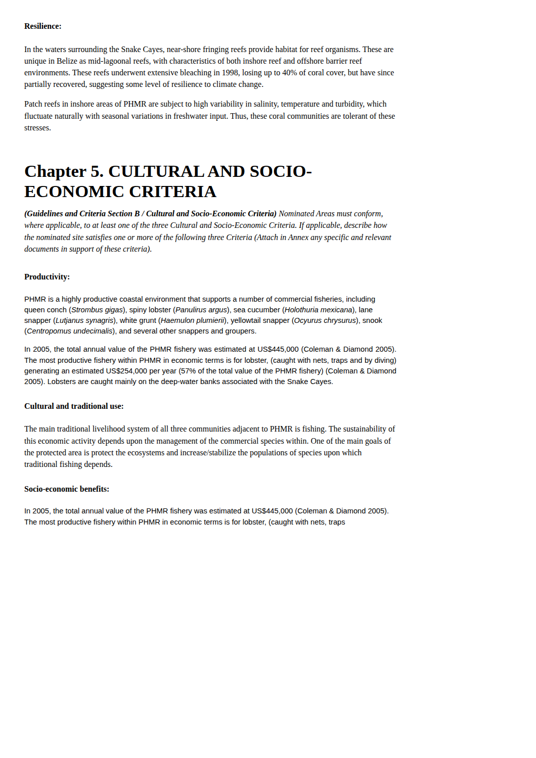Resilience:
In the waters surrounding the Snake Cayes, near-shore fringing reefs provide habitat for reef organisms. These are unique in Belize as mid-lagoonal reefs, with characteristics of both inshore reef and offshore barrier reef environments. These reefs underwent extensive bleaching in 1998, losing up to 40% of coral cover, but have since partially recovered, suggesting some level of resilience to climate change.
Patch reefs in inshore areas of PHMR are subject to high variability in salinity, temperature and turbidity, which fluctuate naturally with seasonal variations in freshwater input. Thus, these coral communities are tolerant of these stresses.
Chapter 5. CULTURAL AND SOCIO-ECONOMIC CRITERIA
(Guidelines and Criteria Section B / Cultural and Socio-Economic Criteria) Nominated Areas must conform, where applicable, to at least one of the three Cultural and Socio-Economic Criteria. If applicable, describe how the nominated site satisfies one or more of the following three Criteria (Attach in Annex any specific and relevant documents in support of these criteria).
Productivity:
PHMR is a highly productive coastal environment that supports a number of commercial fisheries, including queen conch (Strombus gigas), spiny lobster (Panulirus argus), sea cucumber (Holothuria mexicana), lane snapper (Lutjanus synagris), white grunt (Haemulon plumierii), yellowtail snapper (Ocyurus chrysurus), snook (Centropomus undecimalis), and several other snappers and groupers.
In 2005, the total annual value of the PHMR fishery was estimated at US$445,000 (Coleman & Diamond 2005). The most productive fishery within PHMR in economic terms is for lobster, (caught with nets, traps and by diving) generating an estimated US$254,000 per year (57% of the total value of the PHMR fishery) (Coleman & Diamond 2005). Lobsters are caught mainly on the deep-water banks associated with the Snake Cayes.
Cultural and traditional use:
The main traditional livelihood system of all three communities adjacent to PHMR is fishing. The sustainability of this economic activity depends upon the management of the commercial species within. One of the main goals of the protected area is protect the ecosystems and increase/stabilize the populations of species upon which traditional fishing depends.
Socio-economic benefits:
In 2005, the total annual value of the PHMR fishery was estimated at US$445,000 (Coleman & Diamond 2005). The most productive fishery within PHMR in economic terms is for lobster, (caught with nets, traps